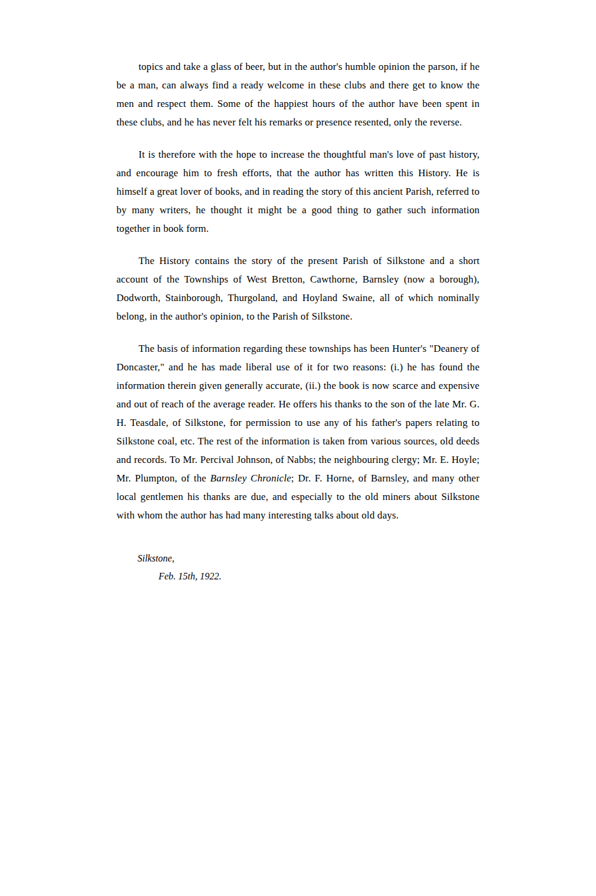topics and take a glass of beer, but in the author's humble opinion the parson, if he be a man, can always find a ready welcome in these clubs and there get to know the men and respect them. Some of the happiest hours of the author have been spent in these clubs, and he has never felt his remarks or presence resented, only the reverse.
It is therefore with the hope to increase the thoughtful man's love of past history, and encourage him to fresh efforts, that the author has written this History. He is himself a great lover of books, and in reading the story of this ancient Parish, referred to by many writers, he thought it might be a good thing to gather such information together in book form.
The History contains the story of the present Parish of Silkstone and a short account of the Townships of West Bretton, Cawthorne, Barnsley (now a borough), Dodworth, Stainborough, Thurgoland, and Hoyland Swaine, all of which nominally belong, in the author's opinion, to the Parish of Silkstone.
The basis of information regarding these townships has been Hunter's "Deanery of Doncaster," and he has made liberal use of it for two reasons: (i.) he has found the information therein given generally accurate, (ii.) the book is now scarce and expensive and out of reach of the average reader. He offers his thanks to the son of the late Mr. G. H. Teasdale, of Silkstone, for permission to use any of his father's papers relating to Silkstone coal, etc. The rest of the information is taken from various sources, old deeds and records. To Mr. Percival Johnson, of Nabbs; the neighbouring clergy; Mr. E. Hoyle; Mr. Plumpton, of the Barnsley Chronicle; Dr. F. Horne, of Barnsley, and many other local gentlemen his thanks are due, and especially to the old miners about Silkstone with whom the author has had many interesting talks about old days.
Silkstone,
Feb. 15th, 1922.